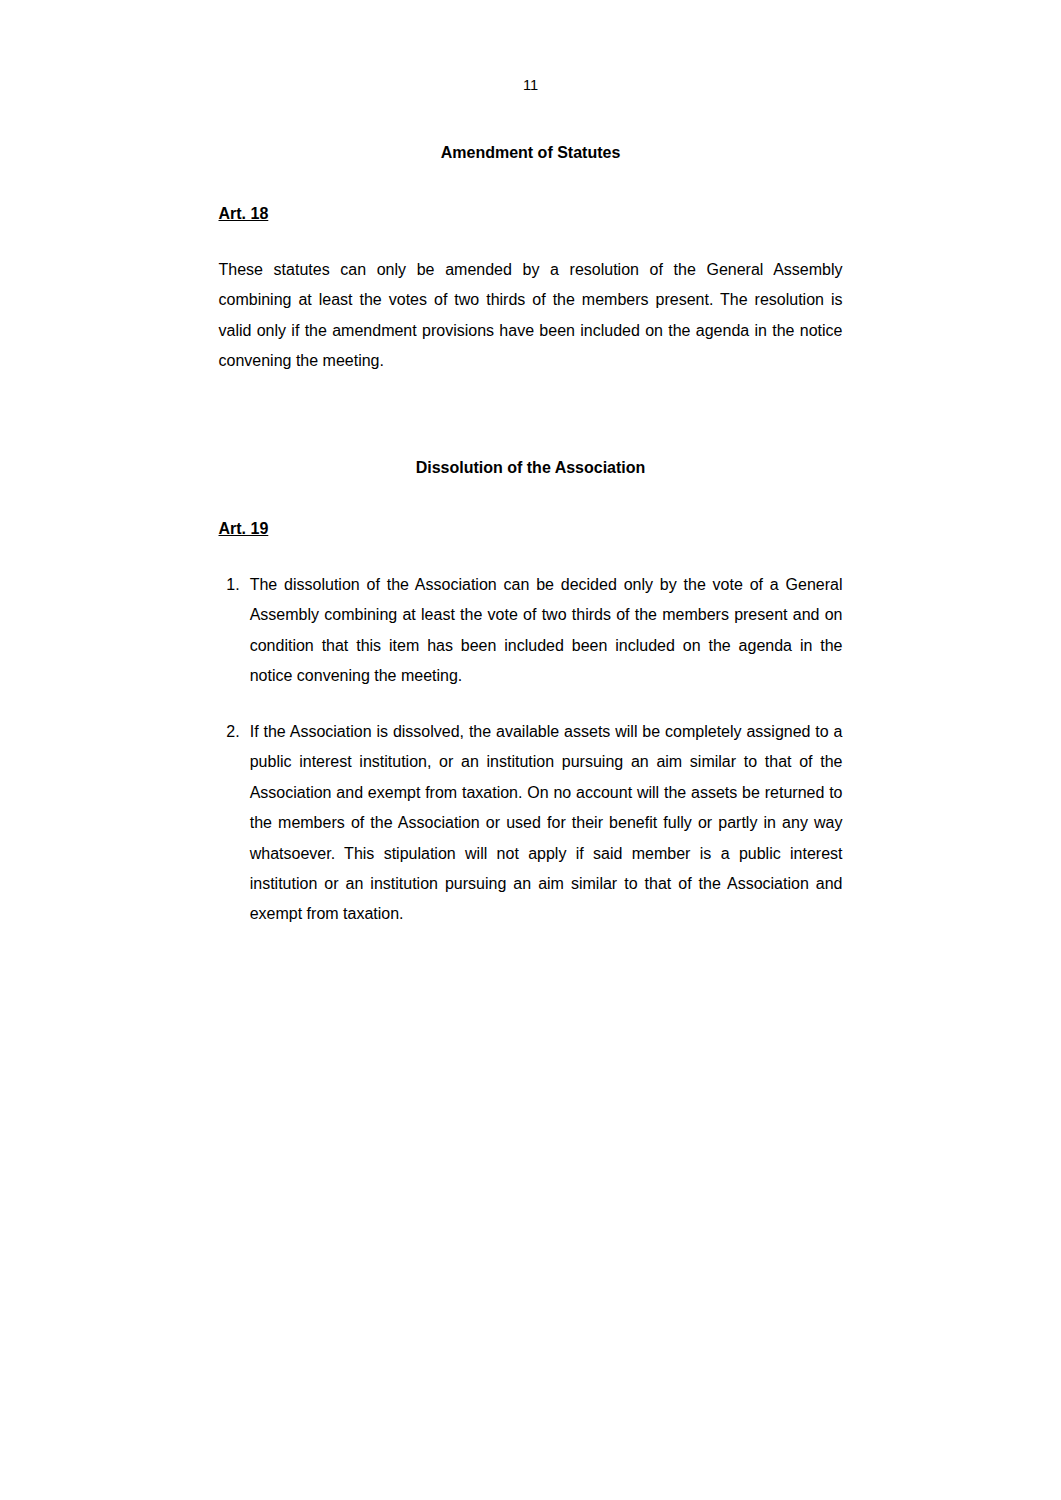11
Amendment of Statutes
Art. 18
These statutes can only be amended by a resolution of the General Assembly combining at least the votes of two thirds of the members present. The resolution is valid only if the amendment provisions have been included on the agenda in the notice convening the meeting.
Dissolution of the Association
Art. 19
The dissolution of the Association can be decided only by the vote of a General Assembly combining at least the vote of two thirds of the members present and on condition that this item has been included been included on the agenda in the notice convening the meeting.
If the Association is dissolved, the available assets will be completely assigned to a public interest institution, or an institution pursuing an aim similar to that of the Association and exempt from taxation. On no account will the assets be returned to the members of the Association or used for their benefit fully or partly in any way whatsoever. This stipulation will not apply if said member is a public interest institution or an institution pursuing an aim similar to that of the Association and exempt from taxation.